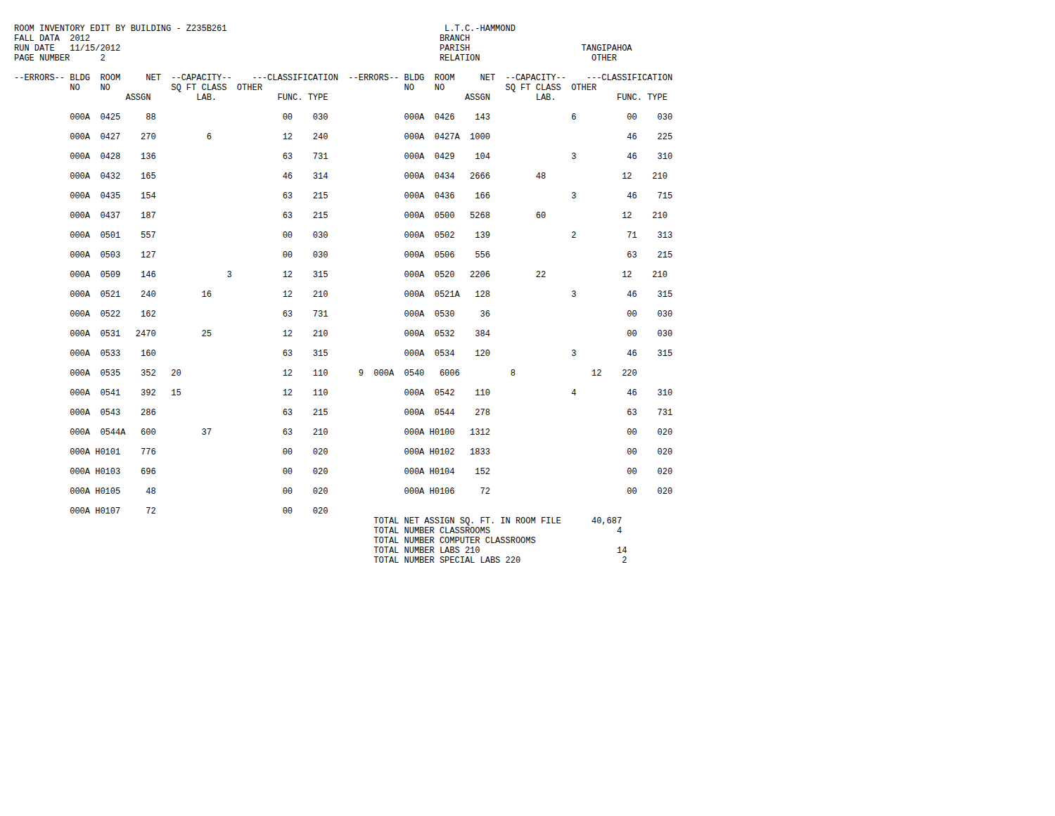ROOM INVENTORY EDIT BY BUILDING - Z235B261 L.T.C.-HAMMOND FALL DATA 2012 BRANCH RUN DATE 11/15/2012 PARISH TANGIPAHOA PAGE NUMBER 2 RELATION OTHER --ERRORS-- BLDG ROOM NET --CAPACITY-- ---CLASSIFICATION --ERRORS-- BLDG ROOM NET --CAPACITY-- ---CLASSIFICATION NO NO SQ FT CLASS OTHER NO NO SQ FT CLASS OTHER ASSGN LAB. FUNC. TYPE ASSGN LAB. FUNC. TYPE 000A 0425 88 00 030 000A 0426 143 6 00 030 000A 0427 270 6 12 240 000A 0427A 1000 46 225 000A 0428 136 63 731 000A 0429 104 3 46 310 000A 0432 165 46 314 000A 0434 2666 48 12 210 000A 0435 154 63 215 000A 0436 166 3 46 715 000A 0437 187 63 215 000A 0500 5268 60 12 210 000A 0501 557 00 030 000A 0502 139 2 71 313 000A 0503 127 00 030 000A 0506 556 63 215 000A 0509 146 3 12 315 000A 0520 2206 22 12 210 000A 0521 240 16 12 210 000A 0521A 128 3 46 315 000A 0522 162 63 731 000A 0530 36 00 030 000A 0531 2470 25 12 210 000A 0532 384 00 030 000A 0533 160 63 315 000A 0534 120 3 46 315 000A 0535 352 20 12 110 9 000A 0540 6006 8 12 220 000A 0541 392 15 12 110 000A 0542 110 4 46 310 000A 0543 286 63 215 000A 0544 278 63 731 000A 0544A 600 37 63 210 000A H0100 1312 00 020 000A H0101 776 00 020 000A H0102 1833 00 020 000A H0103 696 00 020 000A H0104 152 00 020 000A H0105 48 00 020 000A H0106 72 00 020 000A H0107 72 00 020 TOTAL NET ASSIGN SQ. FT. IN ROOM FILE 40,687 TOTAL NUMBER CLASSROOMS 4 TOTAL NUMBER COMPUTER CLASSROOMS TOTAL NUMBER LABS 210 14 TOTAL NUMBER SPECIAL LABS 220 2